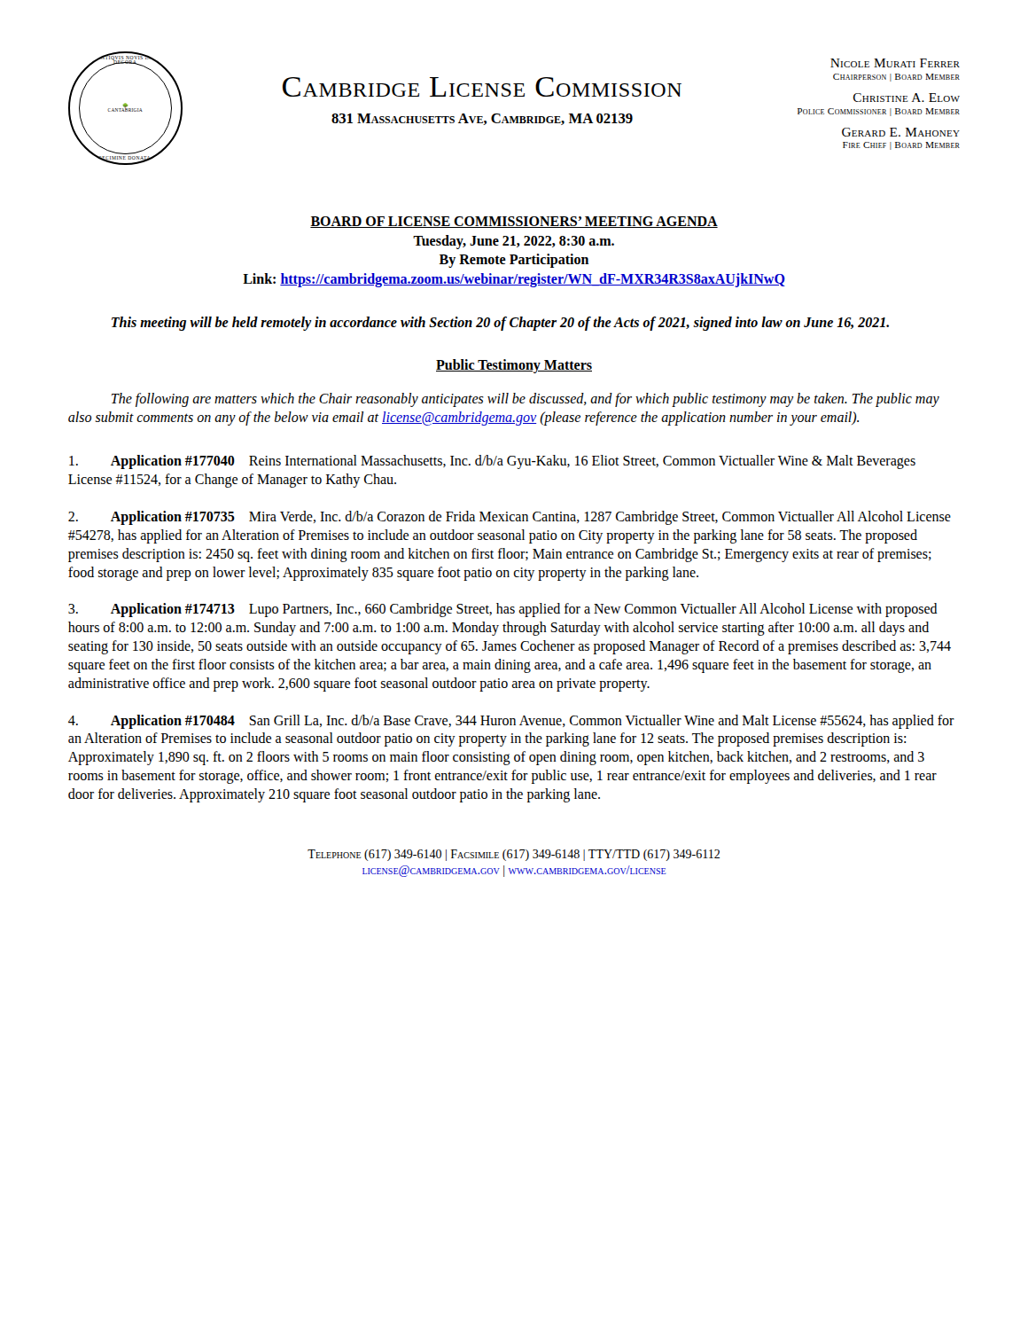LITERIS ANTIQVIS NOVIS INSTITVTIS DECORA
🌳 CANTABRIGIA
CIVICO RECIMINE DONATA AD 1846
Cambridge License Commission
831 Massachusetts Ave, Cambridge, MA 02139
Nicole Murati Ferrer
Chairperson | Board Member
Christine A. Elow
Police Commissioner | Board Member
Gerard E. Mahoney
Fire Chief | Board Member
BOARD OF LICENSE COMMISSIONERS’ MEETING AGENDA
Tuesday, June 21, 2022, 8:30 a.m.
By Remote Participation
Link: https://cambridgema.zoom.us/webinar/register/WN_dF-MXR34R3S8axAUjkINwQ
This meeting will be held remotely in accordance with Section 20 of Chapter 20 of the Acts of 2021, signed into law on June 16, 2021.
Public Testimony Matters
The following are matters which the Chair reasonably anticipates will be discussed, and for which public testimony may be taken. The public may also submit comments on any of the below via email at license@cambridgema.gov (please reference the application number in your email).
1. Application #177040 Reins International Massachusetts, Inc. d/b/a Gyu-Kaku, 16 Eliot Street, Common Victualler Wine & Malt Beverages License #11524, for a Change of Manager to Kathy Chau.
2. Application #170735 Mira Verde, Inc. d/b/a Corazon de Frida Mexican Cantina, 1287 Cambridge Street, Common Victualler All Alcohol License #54278, has applied for an Alteration of Premises to include an outdoor seasonal patio on City property in the parking lane for 58 seats. The proposed premises description is: 2450 sq. feet with dining room and kitchen on first floor; Main entrance on Cambridge St.; Emergency exits at rear of premises; food storage and prep on lower level; Approximately 835 square foot patio on city property in the parking lane.
3. Application #174713 Lupo Partners, Inc., 660 Cambridge Street, has applied for a New Common Victualler All Alcohol License with proposed hours of 8:00 a.m. to 12:00 a.m. Sunday and 7:00 a.m. to 1:00 a.m. Monday through Saturday with alcohol service starting after 10:00 a.m. all days and seating for 130 inside, 50 seats outside with an outside occupancy of 65. James Cochener as proposed Manager of Record of a premises described as: 3,744 square feet on the first floor consists of the kitchen area; a bar area, a main dining area, and a cafe area. 1,496 square feet in the basement for storage, an administrative office and prep work. 2,600 square foot seasonal outdoor patio area on private property.
4. Application #170484 San Grill La, Inc. d/b/a Base Crave, 344 Huron Avenue, Common Victualler Wine and Malt License #55624, has applied for an Alteration of Premises to include a seasonal outdoor patio on city property in the parking lane for 12 seats. The proposed premises description is: Approximately 1,890 sq. ft. on 2 floors with 5 rooms on main floor consisting of open dining room, open kitchen, back kitchen, and 2 restrooms, and 3 rooms in basement for storage, office, and shower room; 1 front entrance/exit for public use, 1 rear entrance/exit for employees and deliveries, and 1 rear door for deliveries. Approximately 210 square foot seasonal outdoor patio in the parking lane.
Telephone (617) 349-6140 | Facsimile (617) 349-6148 | TTY/TTD (617) 349-6112
license@cambridgema.gov | www.cambridgema.gov/license